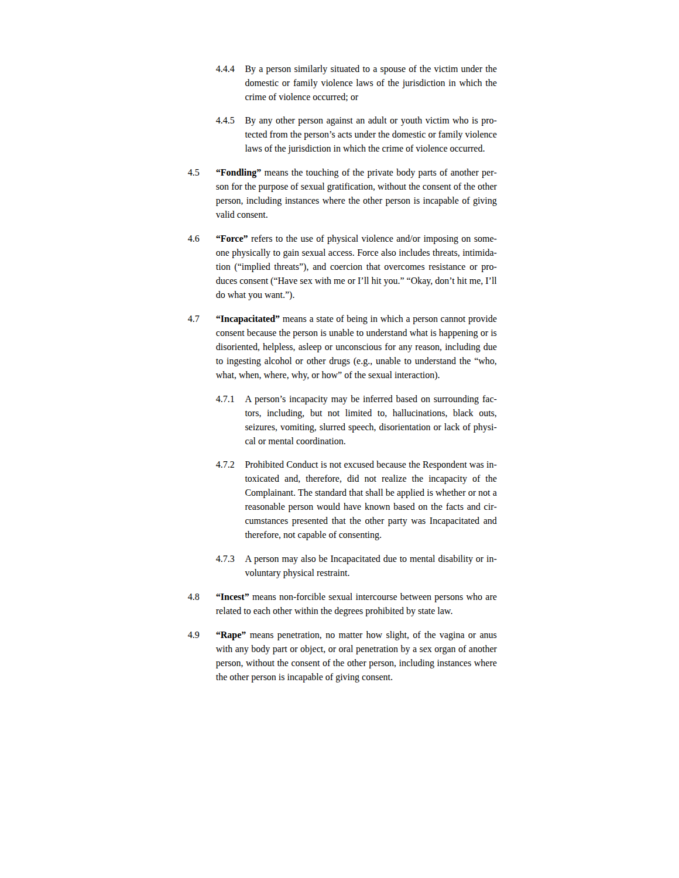4.4.4
By a person similarly situated to a spouse of the victim under the domestic or family violence laws of the jurisdiction in which the crime of violence occurred; or
4.4.5
By any other person against an adult or youth victim who is protected from the person’s acts under the domestic or family violence laws of the jurisdiction in which the crime of violence occurred.
4.5
“Fondling” means the touching of the private body parts of another person for the purpose of sexual gratification, without the consent of the other person, including instances where the other person is incapable of giving valid consent.
4.6
“Force” refers to the use of physical violence and/or imposing on someone physically to gain sexual access. Force also includes threats, intimidation (“implied threats”), and coercion that overcomes resistance or produces consent (“Have sex with me or I’ll hit you.” “Okay, don’t hit me, I’ll do what you want.”).
4.7
“Incapacitated” means a state of being in which a person cannot provide consent because the person is unable to understand what is happening or is disoriented, helpless, asleep or unconscious for any reason, including due to ingesting alcohol or other drugs (e.g., unable to understand the “who, what, when, where, why, or how” of the sexual interaction).
4.7.1
A person’s incapacity may be inferred based on surrounding factors, including, but not limited to, hallucinations, black outs, seizures, vomiting, slurred speech, disorientation or lack of physical or mental coordination.
4.7.2
Prohibited Conduct is not excused because the Respondent was intoxicated and, therefore, did not realize the incapacity of the Complainant. The standard that shall be applied is whether or not a reasonable person would have known based on the facts and circumstances presented that the other party was Incapacitated and therefore, not capable of consenting.
4.7.3
A person may also be Incapacitated due to mental disability or involuntary physical restraint.
4.8
“Incest” means non-forcible sexual intercourse between persons who are related to each other within the degrees prohibited by state law.
4.9
“Rape” means penetration, no matter how slight, of the vagina or anus with any body part or object, or oral penetration by a sex organ of another person, without the consent of the other person, including instances where the other person is incapable of giving consent.